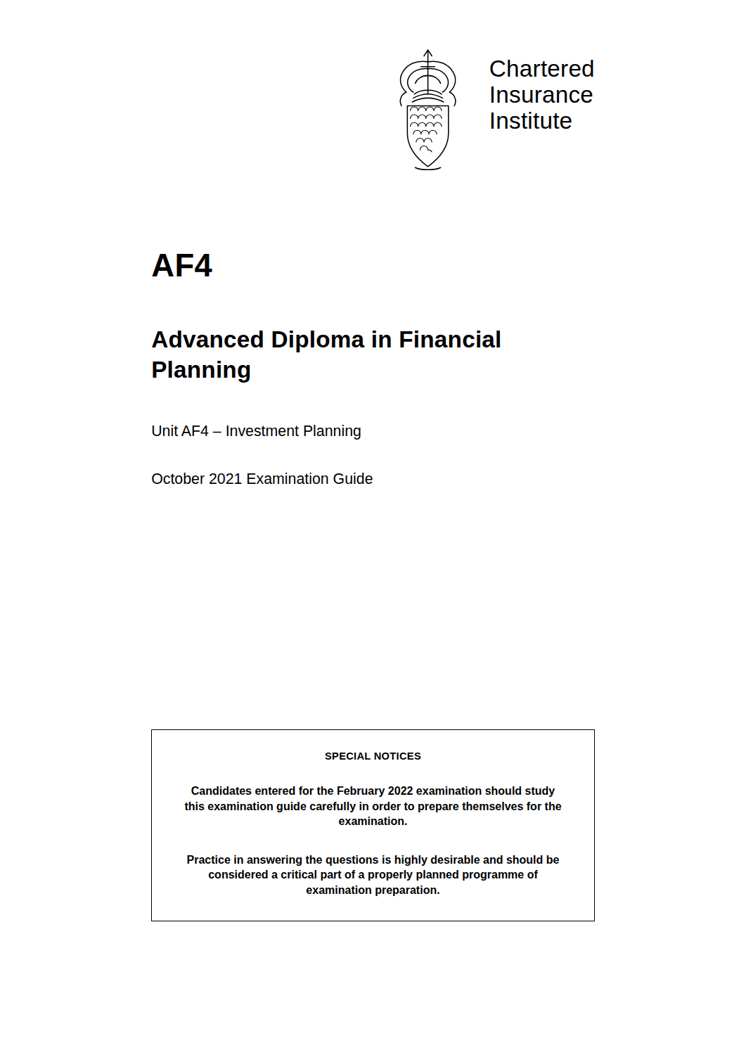Chartered
Insurance
Institute
AF4
Advanced Diploma in Financial Planning
Unit AF4 – Investment Planning
October 2021 Examination Guide
SPECIAL NOTICES
Candidates entered for the February 2022 examination should study this examination guide carefully in order to prepare themselves for the examination.
Practice in answering the questions is highly desirable and should be considered a critical part of a properly planned programme of examination preparation.